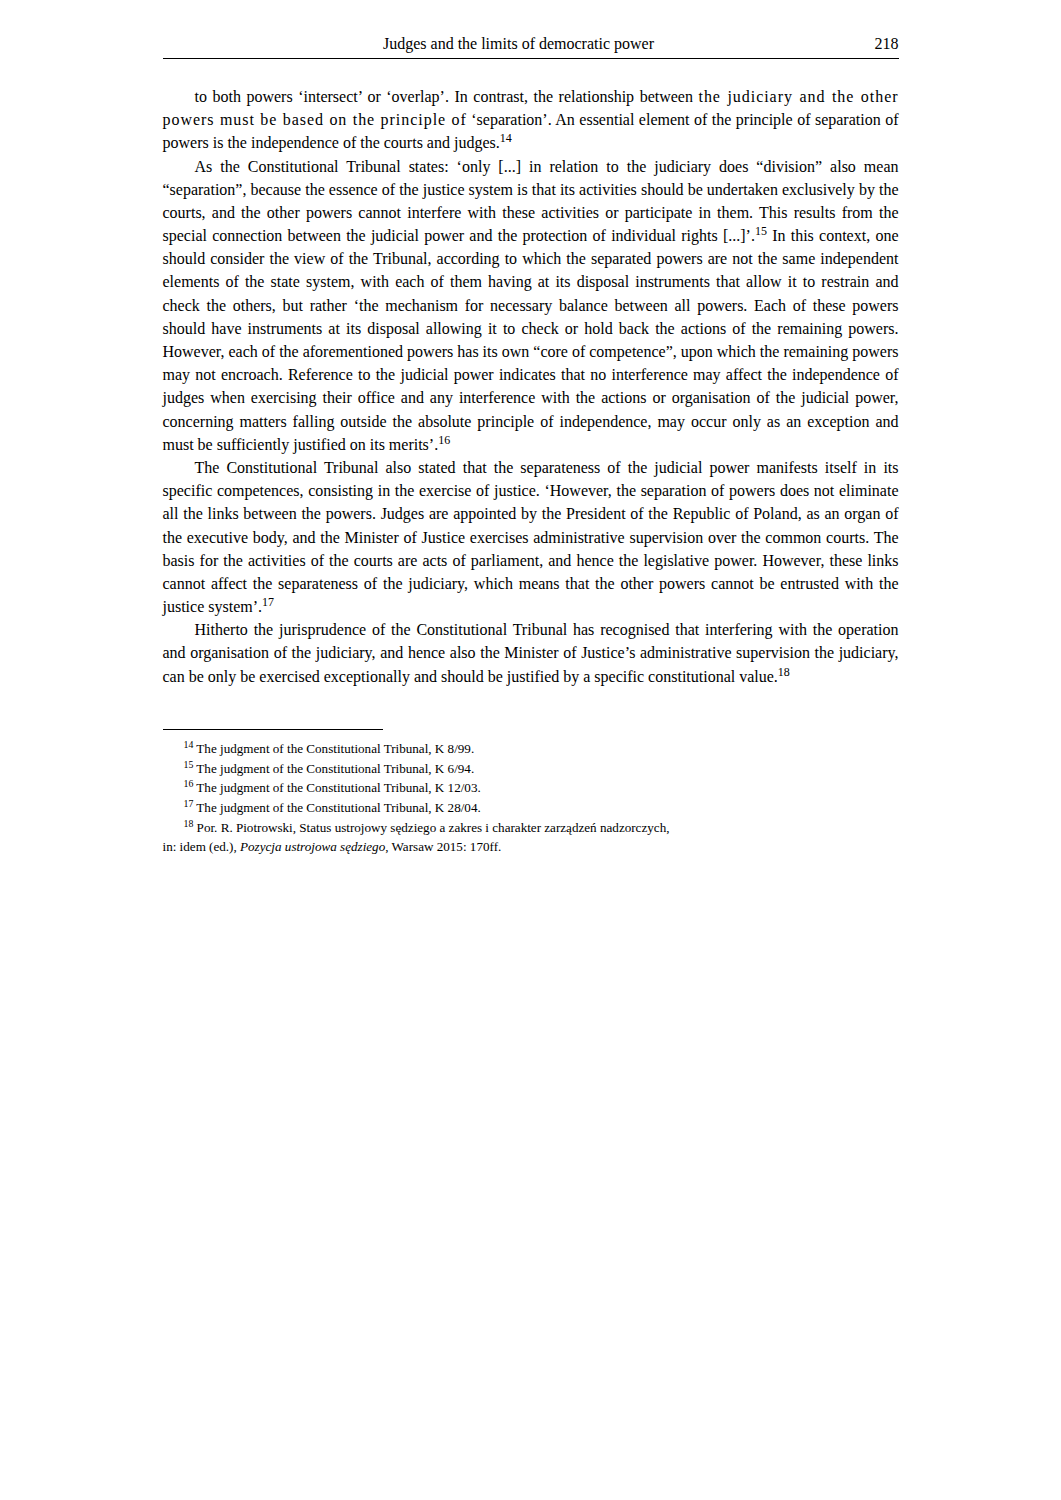Judges and the limits of democratic power 218
to both powers ‘intersect’ or ‘overlap’. In contrast, the relationship between the judiciary and the other powers must be based on the principle of ‘separation’. An essential element of the principle of separation of powers is the independence of the courts and judges.14
As the Constitutional Tribunal states: ‘only [...] in relation to the judiciary does “division” also mean “separation”, because the essence of the justice system is that its activities should be undertaken exclusively by the courts, and the other powers cannot interfere with these activities or participate in them. This results from the special connection between the judicial power and the protection of individual rights [...]’.15 In this context, one should consider the view of the Tribunal, according to which the separated powers are not the same independent elements of the state system, with each of them having at its disposal instruments that allow it to restrain and check the others, but rather ‘the mechanism for necessary balance between all powers. Each of these powers should have instruments at its disposal allowing it to check or hold back the actions of the remaining powers. However, each of the aforementioned powers has its own “core of competence”, upon which the remaining powers may not encroach. Reference to the judicial power indicates that no interference may affect the independence of judges when exercising their office and any interference with the actions or organisation of the judicial power, concerning matters falling outside the absolute principle of independence, may occur only as an exception and must be sufficiently justified on its merits’.16
The Constitutional Tribunal also stated that the separateness of the judicial power manifests itself in its specific competences, consisting in the exercise of justice. ‘However, the separation of powers does not eliminate all the links between the powers. Judges are appointed by the President of the Republic of Poland, as an organ of the executive body, and the Minister of Justice exercises administrative supervision over the common courts. The basis for the activities of the courts are acts of parliament, and hence the legislative power. However, these links cannot affect the separateness of the judiciary, which means that the other powers cannot be entrusted with the justice system’.17
Hitherto the jurisprudence of the Constitutional Tribunal has recognised that interfering with the operation and organisation of the judiciary, and hence also the Minister of Justice’s administrative supervision the judiciary, can be only be exercised exceptionally and should be justified by a specific constitutional value.18
14 The judgment of the Constitutional Tribunal, K 8/99.
15 The judgment of the Constitutional Tribunal, K 6/94.
16 The judgment of the Constitutional Tribunal, K 12/03.
17 The judgment of the Constitutional Tribunal, K 28/04.
18 Por. R. Piotrowski, Status ustrojowy sędziego a zakres i charakter zarządzeń nadzorczych,
in: idem (ed.), Pozycja ustrojowa sędziego, Warsaw 2015: 170ff.